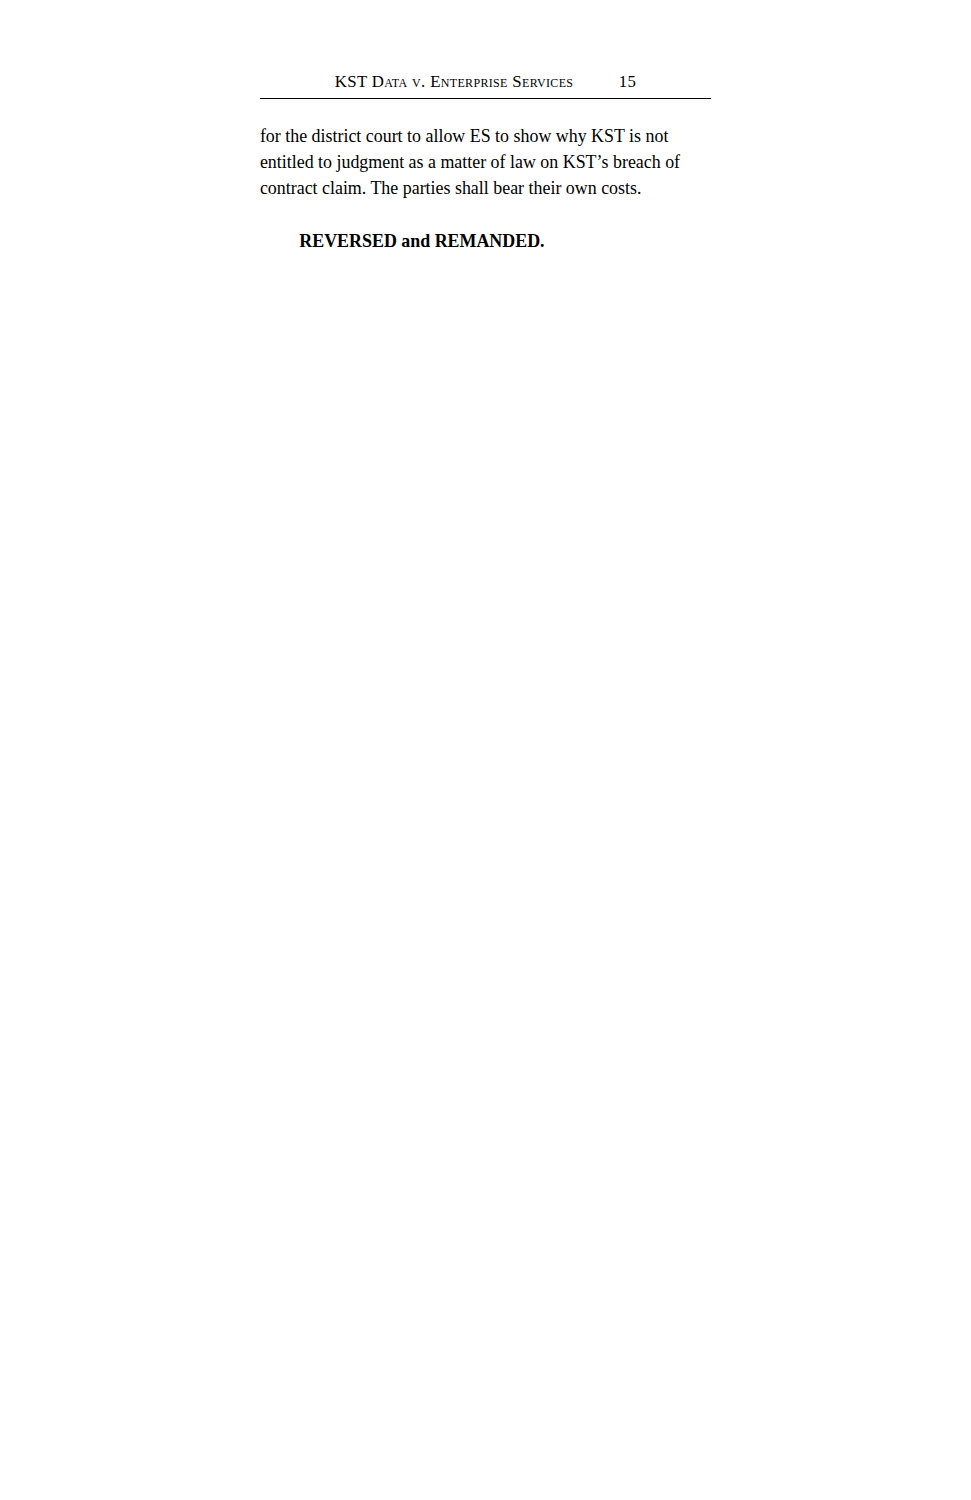KST Data v. Enterprise Services 15
for the district court to allow ES to show why KST is not entitled to judgment as a matter of law on KST’s breach of contract claim. The parties shall bear their own costs.
REVERSED and REMANDED.